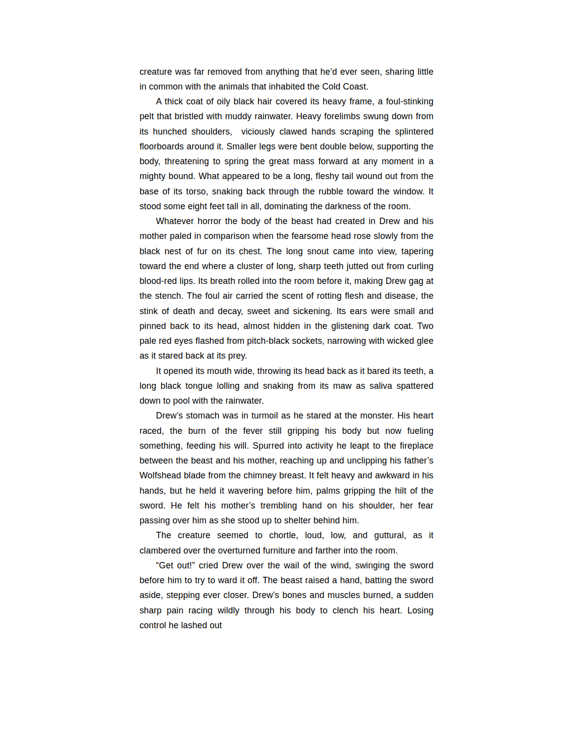creature was far removed from anything that he’d ever seen, sharing little in common with the animals that inhabited the Cold Coast.
A thick coat of oily black hair covered its heavy frame, a foul-stinking pelt that bristled with muddy rainwater. Heavy forelimbs swung down from its hunched shoulders, viciously clawed hands scraping the splintered floorboards around it. Smaller legs were bent double below, supporting the body, threatening to spring the great mass forward at any moment in a mighty bound. What appeared to be a long, fleshy tail wound out from the base of its torso, snaking back through the rubble toward the window. It stood some eight feet tall in all, dominating the darkness of the room.
Whatever horror the body of the beast had created in Drew and his mother paled in comparison when the fearsome head rose slowly from the black nest of fur on its chest. The long snout came into view, tapering toward the end where a cluster of long, sharp teeth jutted out from curling blood-red lips. Its breath rolled into the room before it, making Drew gag at the stench. The foul air carried the scent of rotting flesh and disease, the stink of death and decay, sweet and sickening. Its ears were small and pinned back to its head, almost hidden in the glistening dark coat. Two pale red eyes flashed from pitch-black sockets, narrowing with wicked glee as it stared back at its prey.
It opened its mouth wide, throwing its head back as it bared its teeth, a long black tongue lolling and snaking from its maw as saliva spattered down to pool with the rainwater.
Drew’s stomach was in turmoil as he stared at the monster. His heart raced, the burn of the fever still gripping his body but now fueling something, feeding his will. Spurred into activity he leapt to the fireplace between the beast and his mother, reaching up and unclipping his father’s Wolfshead blade from the chimney breast. It felt heavy and awkward in his hands, but he held it wavering before him, palms gripping the hilt of the sword. He felt his mother’s trembling hand on his shoulder, her fear passing over him as she stood up to shelter behind him.
The creature seemed to chortle, loud, low, and guttural, as it clambered over the overturned furniture and farther into the room.
“Get out!” cried Drew over the wail of the wind, swinging the sword before him to try to ward it off. The beast raised a hand, batting the sword aside, stepping ever closer. Drew’s bones and muscles burned, a sudden sharp pain racing wildly through his body to clench his heart. Losing control he lashed out